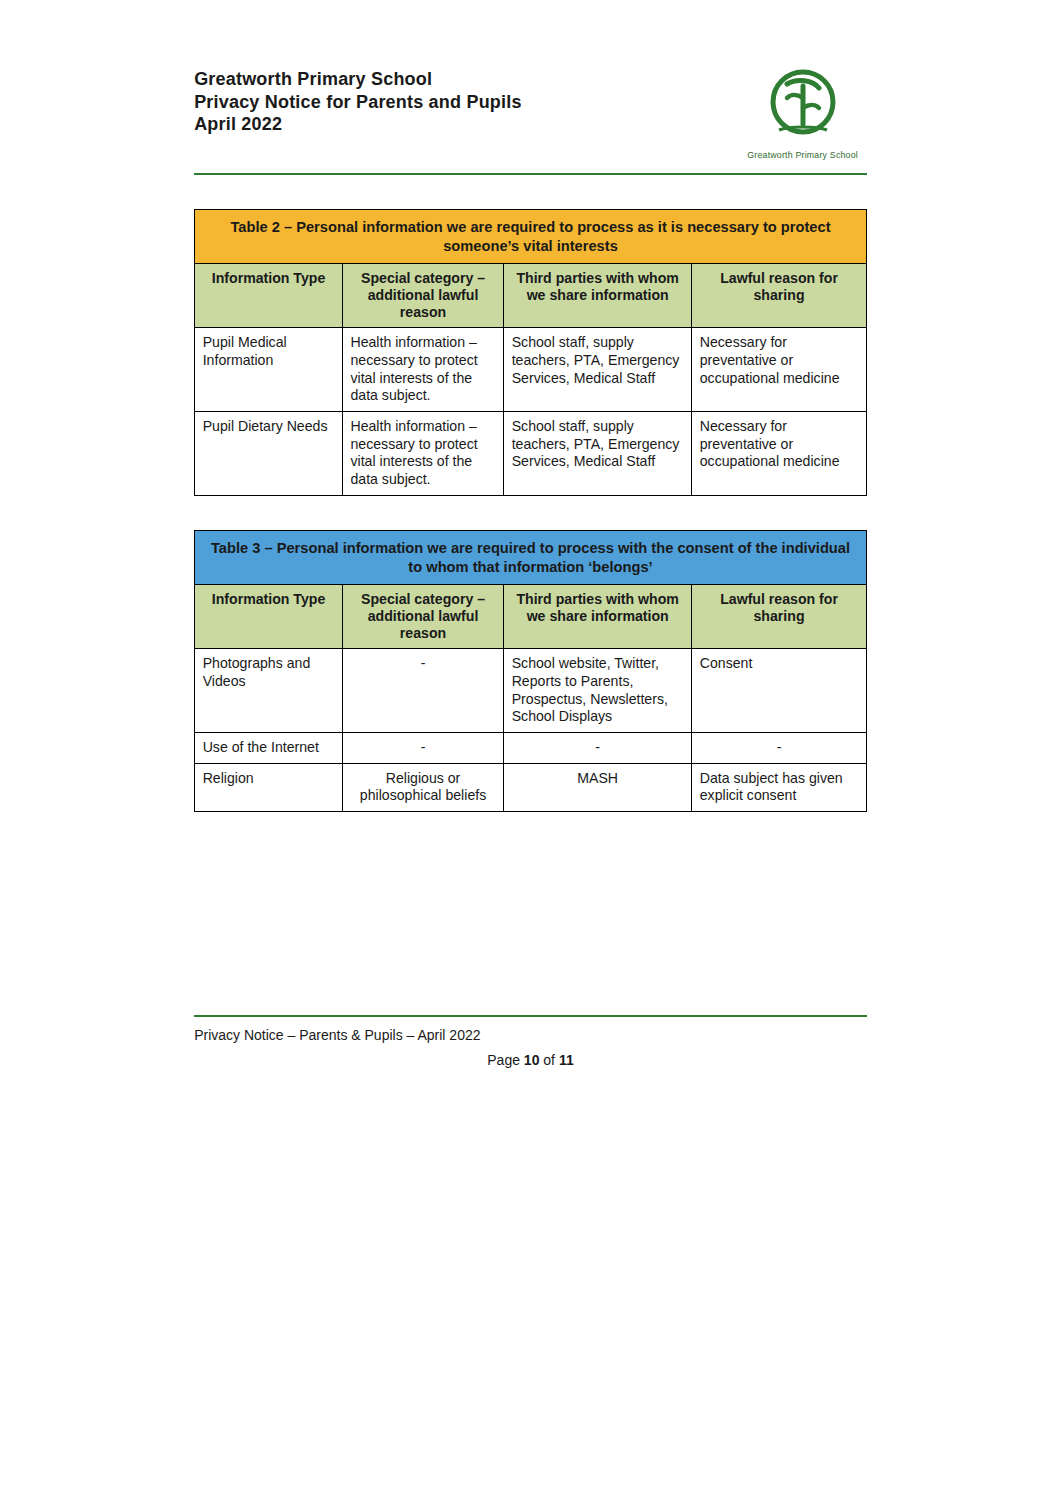Greatworth Primary School
Privacy Notice for Parents and Pupils
April 2022
Greatworth Primary School
Table 2 – Personal information we are required to process as it is necessary to protect someone’s vital interests
| Information Type | Special category – additional lawful reason | Third parties with whom we share information | Lawful reason for sharing |
| --- | --- | --- | --- |
| Pupil Medical Information | Health information – necessary to protect vital interests of the data subject. | School staff, supply teachers, PTA, Emergency Services, Medical Staff | Necessary for preventative or occupational medicine |
| Pupil Dietary Needs | Health information – necessary to protect vital interests of the data subject. | School staff, supply teachers, PTA, Emergency Services, Medical Staff | Necessary for preventative or occupational medicine |
Table 3 – Personal information we are required to process with the consent of the individual to whom that information ‘belongs’
| Information Type | Special category – additional lawful reason | Third parties with whom we share information | Lawful reason for sharing |
| --- | --- | --- | --- |
| Photographs and Videos | - | School website, Twitter, Reports to Parents, Prospectus, Newsletters, School Displays | Consent |
| Use of the Internet | - | - | - |
| Religion | Religious or philosophical beliefs | MASH | Data subject has given explicit consent |
Privacy Notice – Parents & Pupils – April 2022
Page 10 of 11